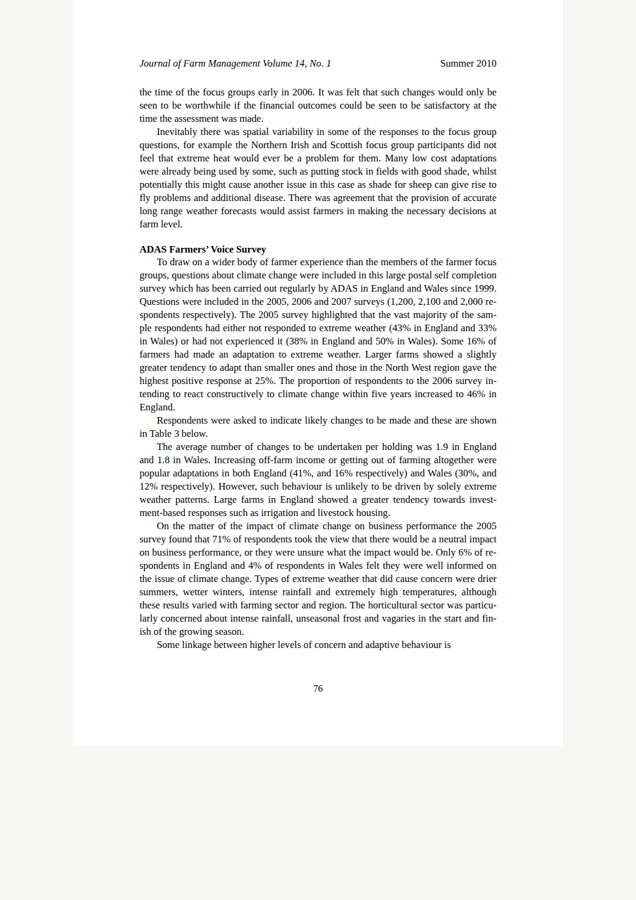Journal of Farm Management Volume 14, No. 1 Summer 2010
the time of the focus groups early in 2006. It was felt that such changes would only be seen to be worthwhile if the financial outcomes could be seen to be satisfactory at the time the assessment was made.
Inevitably there was spatial variability in some of the responses to the focus group questions, for example the Northern Irish and Scottish focus group participants did not feel that extreme heat would ever be a problem for them. Many low cost adaptations were already being used by some, such as putting stock in fields with good shade, whilst potentially this might cause another issue in this case as shade for sheep can give rise to fly problems and additional disease. There was agreement that the provision of accurate long range weather forecasts would assist farmers in making the necessary decisions at farm level.
ADAS Farmers’ Voice Survey
To draw on a wider body of farmer experience than the members of the farmer focus groups, questions about climate change were included in this large postal self completion survey which has been carried out regularly by ADAS in England and Wales since 1999. Questions were included in the 2005, 2006 and 2007 surveys (1,200, 2,100 and 2,000 respondents respectively). The 2005 survey highlighted that the vast majority of the sample respondents had either not responded to extreme weather (43% in England and 33% in Wales) or had not experienced it (38% in England and 50% in Wales). Some 16% of farmers had made an adaptation to extreme weather. Larger farms showed a slightly greater tendency to adapt than smaller ones and those in the North West region gave the highest positive response at 25%. The proportion of respondents to the 2006 survey intending to react constructively to climate change within five years increased to 46% in England.
Respondents were asked to indicate likely changes to be made and these are shown in Table 3 below.
The average number of changes to be undertaken per holding was 1.9 in England and 1.8 in Wales. Increasing off-farm income or getting out of farming altogether were popular adaptations in both England (41%, and 16% respectively) and Wales (30%, and 12% respectively). However, such behaviour is unlikely to be driven by solely extreme weather patterns. Large farms in England showed a greater tendency towards investment-based responses such as irrigation and livestock housing.
On the matter of the impact of climate change on business performance the 2005 survey found that 71% of respondents took the view that there would be a neutral impact on business performance, or they were unsure what the impact would be. Only 6% of respondents in England and 4% of respondents in Wales felt they were well informed on the issue of climate change. Types of extreme weather that did cause concern were drier summers, wetter winters, intense rainfall and extremely high temperatures, although these results varied with farming sector and region. The horticultural sector was particularly concerned about intense rainfall, unseasonal frost and vagaries in the start and finish of the growing season.
Some linkage between higher levels of concern and adaptive behaviour is
76